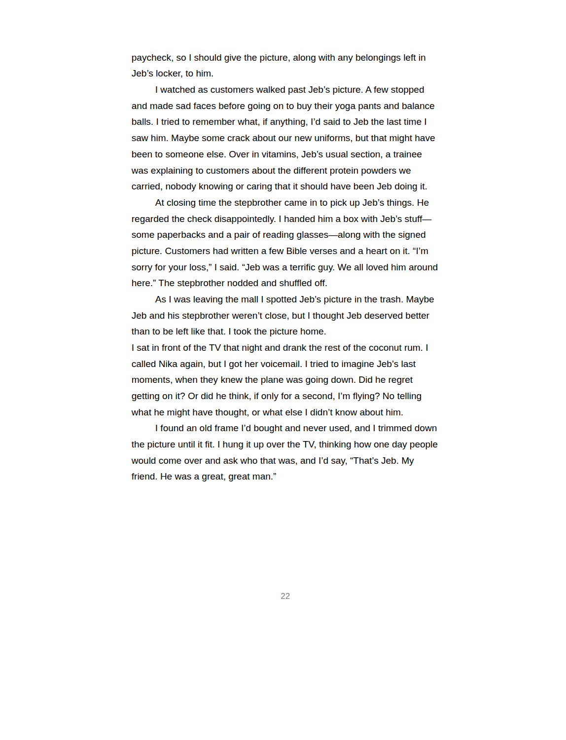paycheck, so I should give the picture, along with any belongings left in Jeb’s locker, to him.
I watched as customers walked past Jeb’s picture. A few stopped and made sad faces before going on to buy their yoga pants and balance balls. I tried to remember what, if anything, I’d said to Jeb the last time I saw him. Maybe some crack about our new uniforms, but that might have been to someone else. Over in vitamins, Jeb’s usual section, a trainee was explaining to customers about the different protein powders we carried, nobody knowing or caring that it should have been Jeb doing it.
At closing time the stepbrother came in to pick up Jeb’s things. He regarded the check disappointedly. I handed him a box with Jeb’s stuff—some paperbacks and a pair of reading glasses—along with the signed picture. Customers had written a few Bible verses and a heart on it. “I’m sorry for your loss,” I said. “Jeb was a terrific guy. We all loved him around here.” The stepbrother nodded and shuffled off.
As I was leaving the mall I spotted Jeb’s picture in the trash. Maybe Jeb and his stepbrother weren’t close, but I thought Jeb deserved better than to be left like that. I took the picture home.
I sat in front of the TV that night and drank the rest of the coconut rum. I called Nika again, but I got her voicemail. I tried to imagine Jeb’s last moments, when they knew the plane was going down. Did he regret getting on it? Or did he think, if only for a second, I’m flying? No telling what he might have thought, or what else I didn’t know about him.
I found an old frame I’d bought and never used, and I trimmed down the picture until it fit. I hung it up over the TV, thinking how one day people would come over and ask who that was, and I’d say, “That’s Jeb. My friend. He was a great, great man.”
22